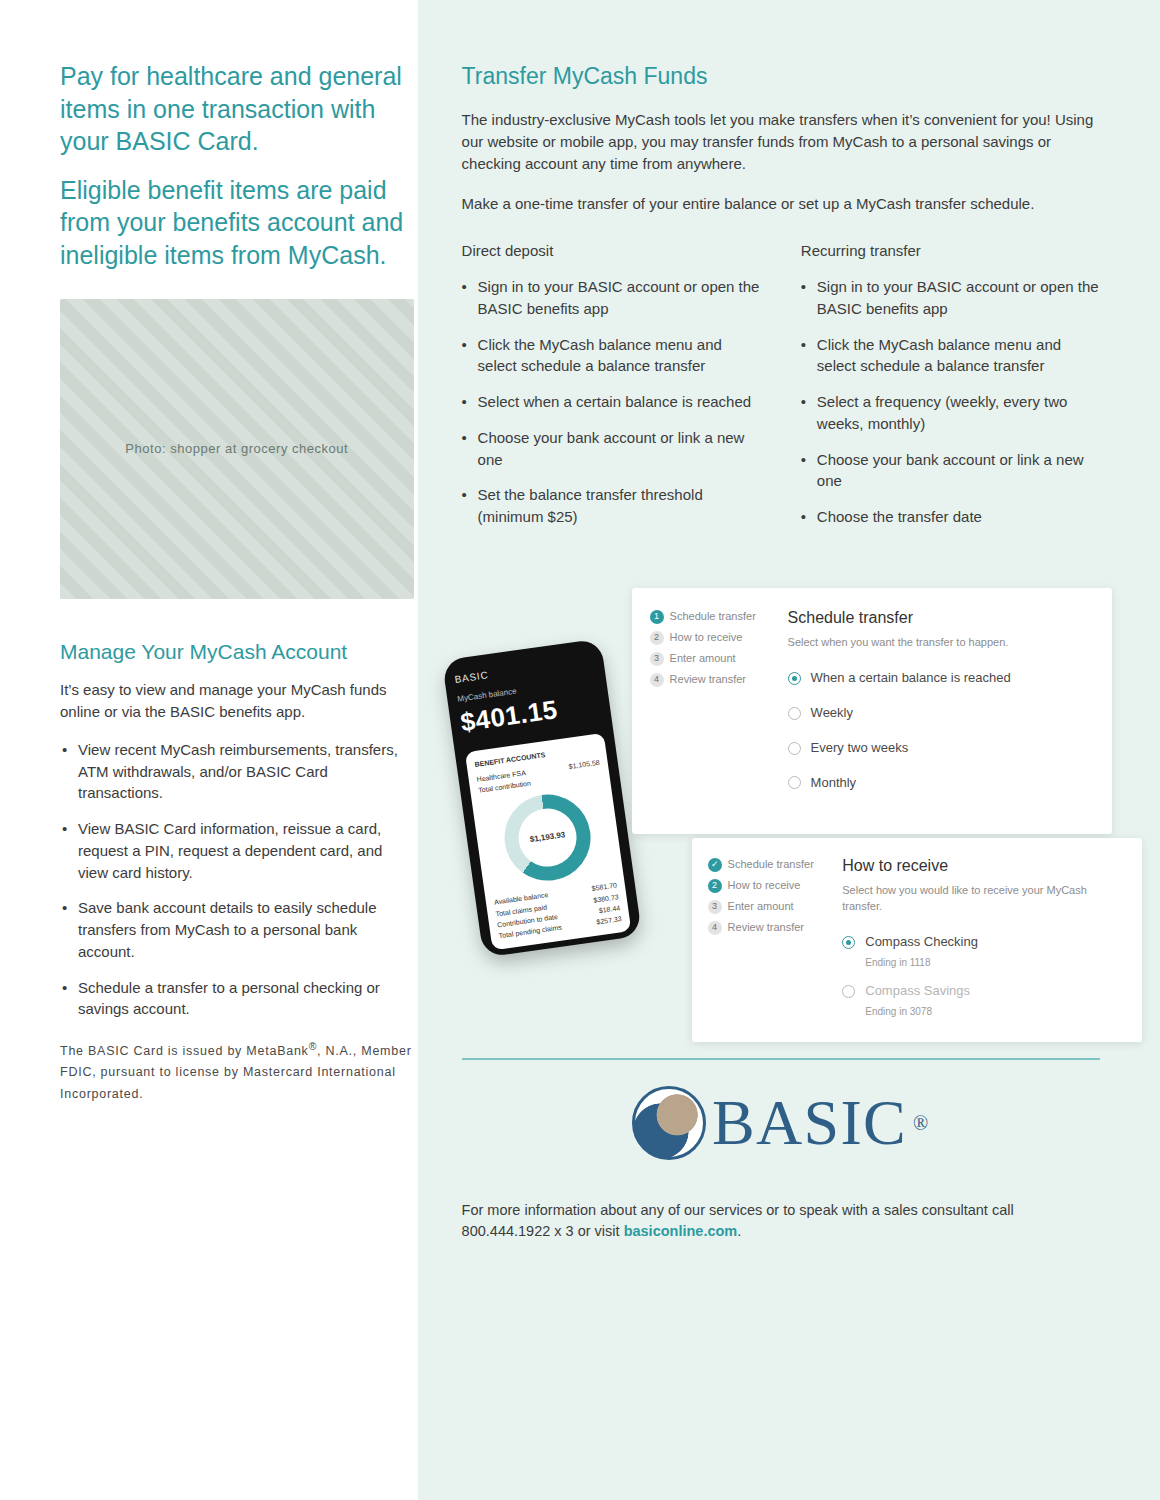Pay for healthcare and general items in one transaction with your BASIC Card.
Eligible benefit items are paid from your benefits account and ineligible items from MyCash.
Photo: shopper at grocery checkout
Manage Your MyCash Account
It’s easy to view and manage your MyCash funds online or via the BASIC benefits app.
View recent MyCash reimbursements, transfers, ATM withdrawals, and/or BASIC Card transactions.
View BASIC Card information, reissue a card, request a PIN, request a dependent card, and view card history.
Save bank account details to easily schedule transfers from MyCash to a personal bank account.
Schedule a transfer to a personal checking or savings account.
The BASIC Card is issued by MetaBank®, N.A., Member FDIC, pursuant to license by Mastercard International Incorporated.
Transfer MyCash Funds
The industry-exclusive MyCash tools let you make transfers when it’s convenient for you! Using our website or mobile app, you may transfer funds from MyCash to a personal savings or checking account any time from anywhere.
Make a one-time transfer of your entire balance or set up a MyCash transfer schedule.
Direct deposit
Sign in to your BASIC account or open the BASIC benefits app
Click the MyCash balance menu and select schedule a balance transfer
Select when a certain balance is reached
Choose your bank account or link a new one
Set the balance transfer threshold (minimum $25)
Recurring transfer
Sign in to your BASIC account or open the BASIC benefits app
Click the MyCash balance menu and select schedule a balance transfer
Select a frequency (weekly, every two weeks, monthly)
Choose your bank account or link a new one
Choose the transfer date
BASIC
MyCash balance
$401.15
BENEFIT ACCOUNTS
Healthcare FSA$1,105.58
Total contribution
Available balance$581.70
Total claims paid$380.73
Contribution to date$18.44
Total pending claims$257.33
1 Schedule transfer
2 How to receive
3 Enter amount
4 Review transfer
Schedule transfer
Select when you want the transfer to happen.
When a certain balance is reached
Weekly
Every two weeks
Monthly
✓Schedule transfer
2 How to receive
3 Enter amount
4 Review transfer
How to receive
Select how you would like to receive your MyCash transfer.
Compass Checking
Ending in 1118
Compass Savings
Ending in 3078
BASIC®
For more information about any of our services or to speak with a sales consultant call 800.444.1922 x 3 or visit basiconline.com.